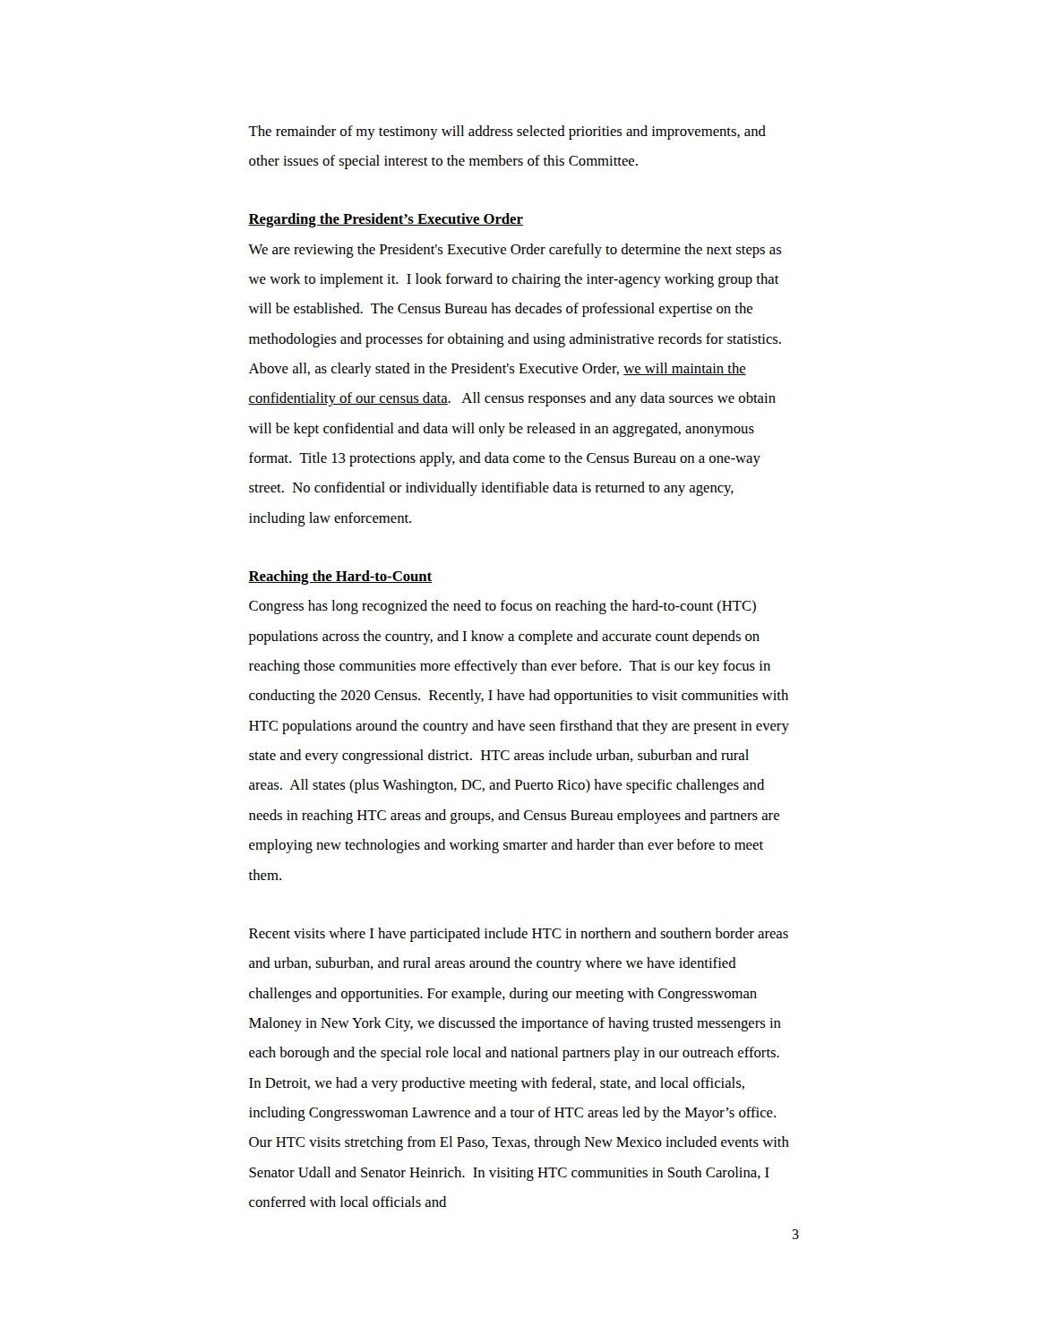The remainder of my testimony will address selected priorities and improvements, and other issues of special interest to the members of this Committee.
Regarding the President’s Executive Order
We are reviewing the President's Executive Order carefully to determine the next steps as we work to implement it. I look forward to chairing the inter-agency working group that will be established. The Census Bureau has decades of professional expertise on the methodologies and processes for obtaining and using administrative records for statistics. Above all, as clearly stated in the President's Executive Order, we will maintain the confidentiality of our census data. All census responses and any data sources we obtain will be kept confidential and data will only be released in an aggregated, anonymous format. Title 13 protections apply, and data come to the Census Bureau on a one-way street. No confidential or individually identifiable data is returned to any agency, including law enforcement.
Reaching the Hard-to-Count
Congress has long recognized the need to focus on reaching the hard-to-count (HTC) populations across the country, and I know a complete and accurate count depends on reaching those communities more effectively than ever before. That is our key focus in conducting the 2020 Census. Recently, I have had opportunities to visit communities with HTC populations around the country and have seen firsthand that they are present in every state and every congressional district. HTC areas include urban, suburban and rural areas. All states (plus Washington, DC, and Puerto Rico) have specific challenges and needs in reaching HTC areas and groups, and Census Bureau employees and partners are employing new technologies and working smarter and harder than ever before to meet them.
Recent visits where I have participated include HTC in northern and southern border areas and urban, suburban, and rural areas around the country where we have identified challenges and opportunities. For example, during our meeting with Congresswoman Maloney in New York City, we discussed the importance of having trusted messengers in each borough and the special role local and national partners play in our outreach efforts. In Detroit, we had a very productive meeting with federal, state, and local officials, including Congresswoman Lawrence and a tour of HTC areas led by the Mayor’s office. Our HTC visits stretching from El Paso, Texas, through New Mexico included events with Senator Udall and Senator Heinrich. In visiting HTC communities in South Carolina, I conferred with local officials and
3